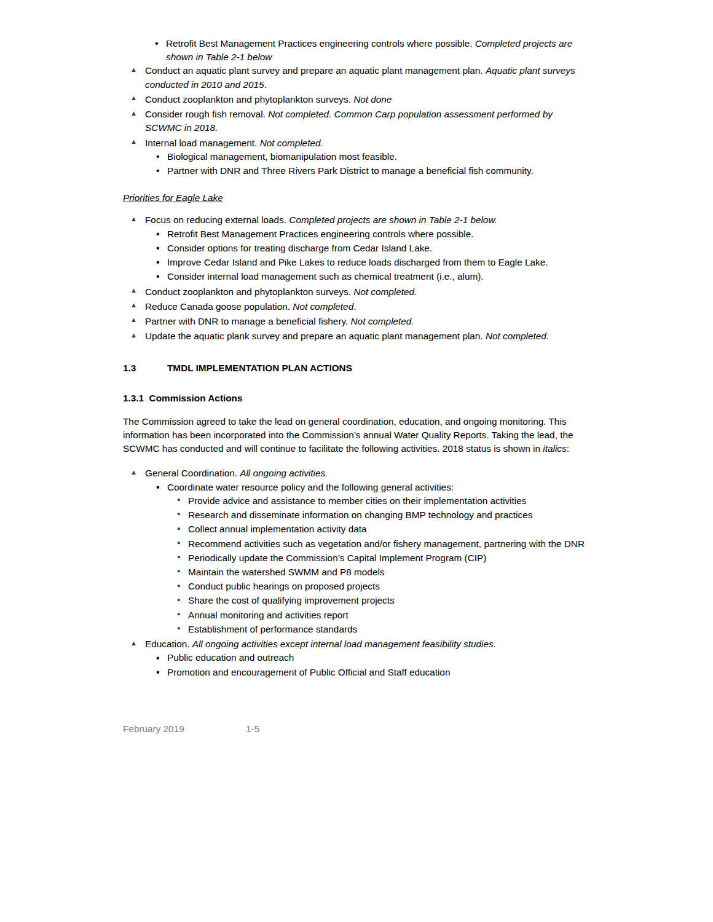Retrofit Best Management Practices engineering controls where possible. Completed projects are shown in Table 2-1 below
Conduct an aquatic plant survey and prepare an aquatic plant management plan. Aquatic plant surveys conducted in 2010 and 2015.
Conduct zooplankton and phytoplankton surveys. Not done
Consider rough fish removal. Not completed. Common Carp population assessment performed by SCWMC in 2018.
Internal load management. Not completed.
Biological management, biomanipulation most feasible.
Partner with DNR and Three Rivers Park District to manage a beneficial fish community.
Priorities for Eagle Lake
Focus on reducing external loads. Completed projects are shown in Table 2-1 below.
Retrofit Best Management Practices engineering controls where possible.
Consider options for treating discharge from Cedar Island Lake.
Improve Cedar Island and Pike Lakes to reduce loads discharged from them to Eagle Lake.
Consider internal load management such as chemical treatment (i.e., alum).
Conduct zooplankton and phytoplankton surveys. Not completed.
Reduce Canada goose population. Not completed.
Partner with DNR to manage a beneficial fishery. Not completed.
Update the aquatic plank survey and prepare an aquatic plant management plan. Not completed.
1.3 TMDL IMPLEMENTATION PLAN ACTIONS
1.3.1 Commission Actions
The Commission agreed to take the lead on general coordination, education, and ongoing monitoring. This information has been incorporated into the Commission’s annual Water Quality Reports. Taking the lead, the SCWMC has conducted and will continue to facilitate the following activities. 2018 status is shown in italics:
General Coordination. All ongoing activities.
Coordinate water resource policy and the following general activities:
Provide advice and assistance to member cities on their implementation activities
Research and disseminate information on changing BMP technology and practices
Collect annual implementation activity data
Recommend activities such as vegetation and/or fishery management, partnering with the DNR
Periodically update the Commission’s Capital Implement Program (CIP)
Maintain the watershed SWMM and P8 models
Conduct public hearings on proposed projects
Share the cost of qualifying improvement projects
Annual monitoring and activities report
Establishment of performance standards
Education. All ongoing activities except internal load management feasibility studies.
Public education and outreach
Promotion and encouragement of Public Official and Staff education
February 2019 1-5